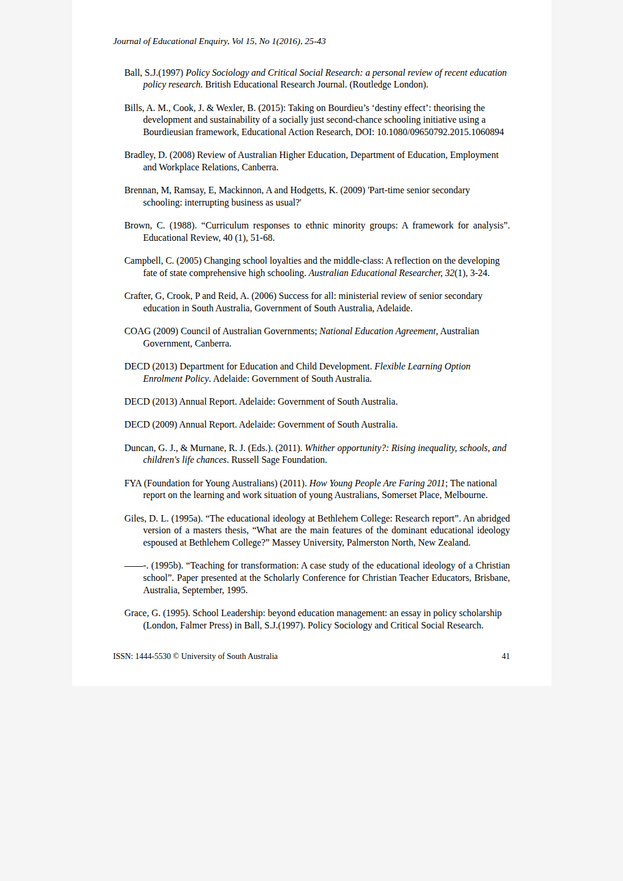Journal of Educational Enquiry, Vol 15, No 1(2016), 25-43
Ball, S.J.(1997) Policy Sociology and Critical Social Research: a personal review of recent education policy research. British Educational Research Journal. (Routledge London).
Bills, A. M., Cook, J. & Wexler, B. (2015): Taking on Bourdieu’s ‘destiny effect’: theorising the development and sustainability of a socially just second-chance schooling initiative using a Bourdieusian framework, Educational Action Research, DOI: 10.1080/09650792.2015.1060894
Bradley, D. (2008) Review of Australian Higher Education, Department of Education, Employment and Workplace Relations, Canberra.
Brennan, M, Ramsay, E, Mackinnon, A and Hodgetts, K. (2009) 'Part-time senior secondary schooling: interrupting business as usual?'
Brown, C. (1988). “Curriculum responses to ethnic minority groups: A framework for analysis”. Educational Review, 40 (1), 51-68.
Campbell, C. (2005) Changing school loyalties and the middle-class: A reflection on the developing fate of state comprehensive high schooling. Australian Educational Researcher, 32(1), 3-24.
Crafter, G, Crook, P and Reid, A. (2006) Success for all: ministerial review of senior secondary education in South Australia, Government of South Australia, Adelaide.
COAG (2009) Council of Australian Governments; National Education Agreement, Australian Government, Canberra.
DECD (2013) Department for Education and Child Development. Flexible Learning Option Enrolment Policy. Adelaide: Government of South Australia.
DECD (2013) Annual Report. Adelaide: Government of South Australia.
DECD (2009) Annual Report. Adelaide: Government of South Australia.
Duncan, G. J., & Murnane, R. J. (Eds.). (2011). Whither opportunity?: Rising inequality, schools, and children's life chances. Russell Sage Foundation.
FYA (Foundation for Young Australians) (2011). How Young People Are Faring 2011; The national report on the learning and work situation of young Australians, Somerset Place, Melbourne.
Giles, D. L. (1995a). “The educational ideology at Bethlehem College: Research report”. An abridged version of a masters thesis, “What are the main features of the dominant educational ideology espoused at Bethlehem College?” Massey University, Palmerston North, New Zealand.
——-. (1995b). “Teaching for transformation: A case study of the educational ideology of a Christian school”. Paper presented at the Scholarly Conference for Christian Teacher Educators, Brisbane, Australia, September, 1995.
Grace, G. (1995). School Leadership: beyond education management: an essay in policy scholarship (London, Falmer Press) in Ball, S.J.(1997). Policy Sociology and Critical Social Research.
ISSN: 1444-5530 © University of South Australia 41